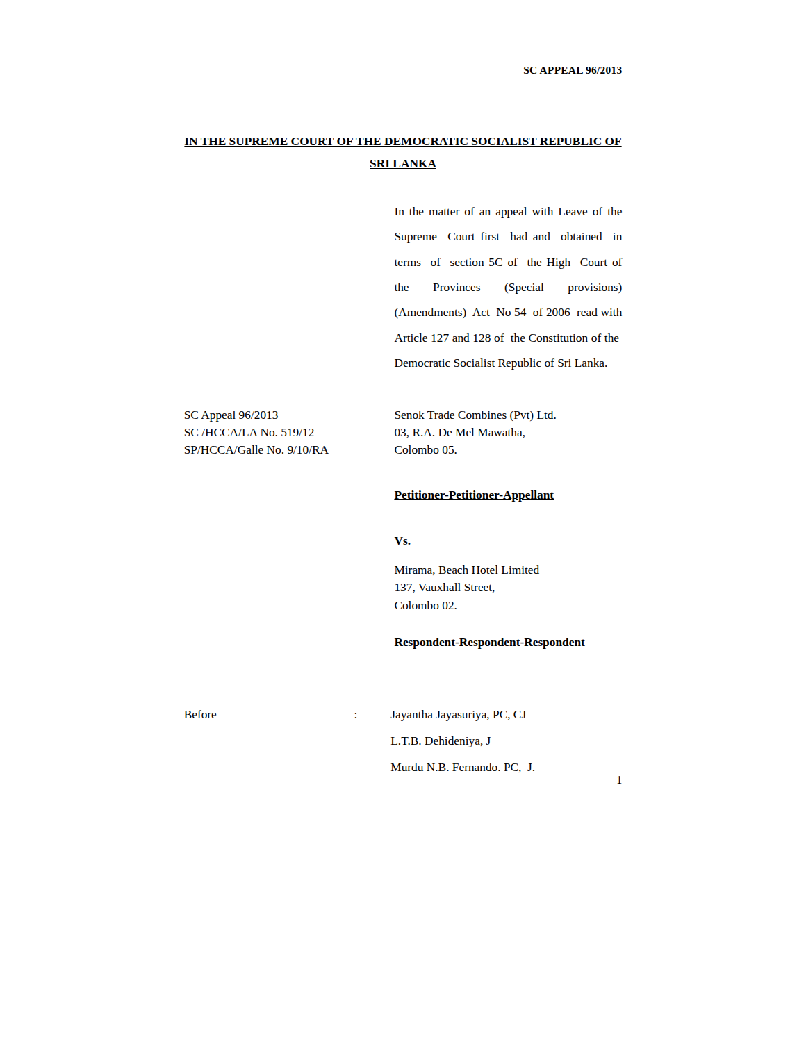SC APPEAL 96/2013
IN THE SUPREME COURT OF THE DEMOCRATIC SOCIALIST REPUBLIC OF SRI LANKA
In the matter of an appeal with Leave of the Supreme Court first had and obtained in terms of section 5C of the High Court of the Provinces (Special provisions) (Amendments) Act No 54 of 2006 read with Article 127 and 128 of the Constitution of the Democratic Socialist Republic of Sri Lanka.
SC Appeal 96/2013
SC /HCCA/LA No. 519/12
SP/HCCA/Galle No. 9/10/RA
Senok Trade Combines (Pvt) Ltd.
03, R.A. De Mel Mawatha,
Colombo 05.
Petitioner-Petitioner-Appellant
Vs.
Mirama, Beach Hotel Limited
137, Vauxhall Street,
Colombo 02.
Respondent-Respondent-Respondent
Before
:
Jayantha Jayasuriya, PC, CJ
L.T.B. Dehideniya, J
Murdu N.B. Fernando. PC, J.
1